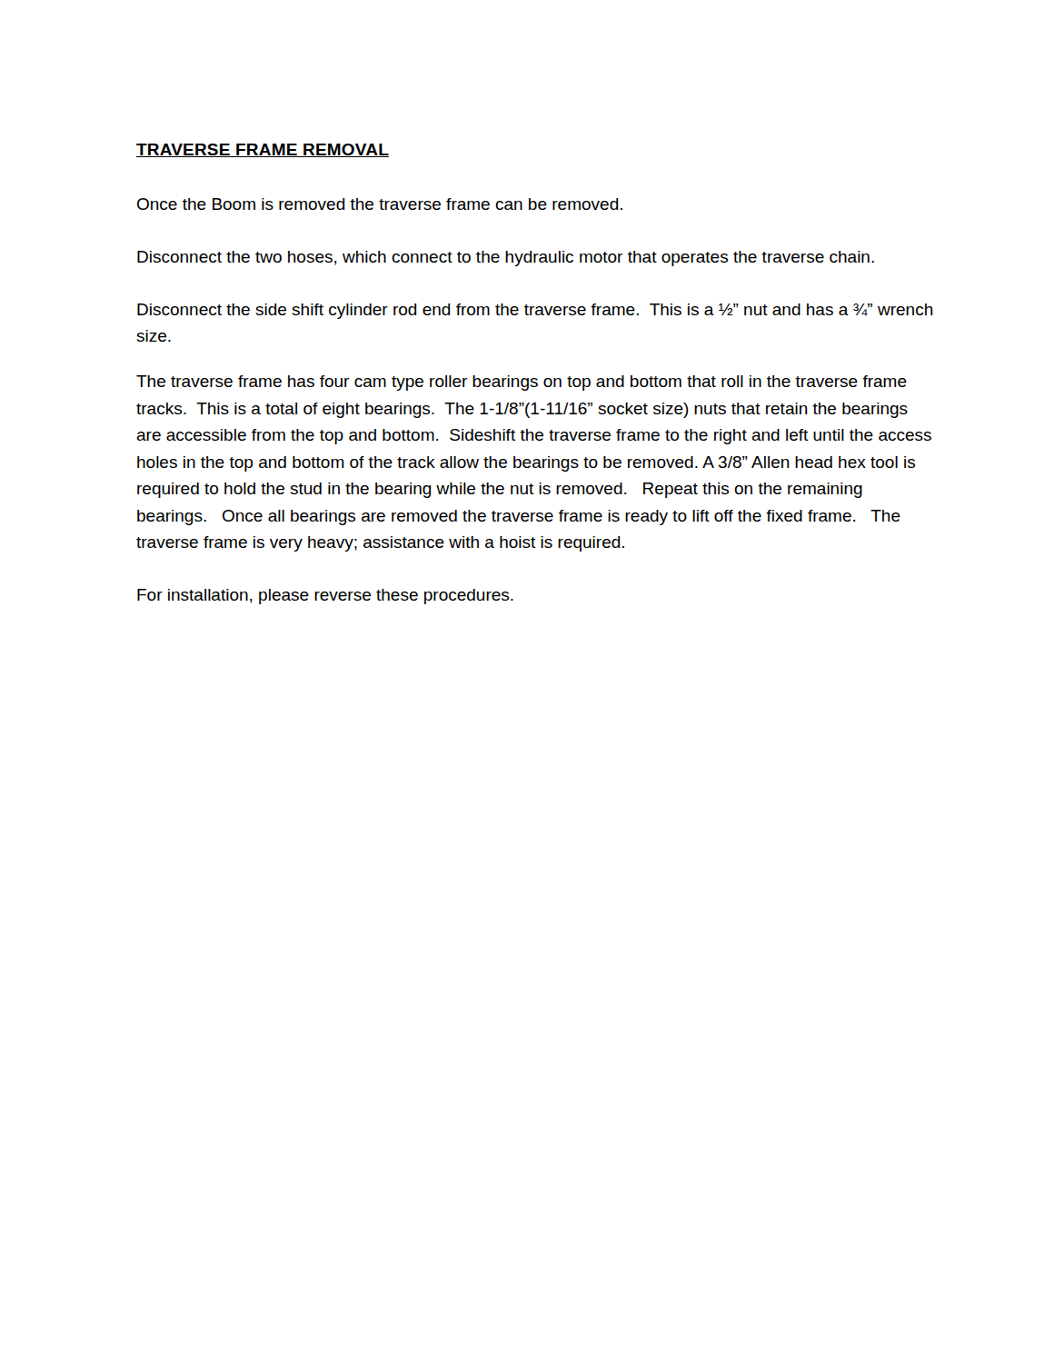TRAVERSE FRAME REMOVAL
Once the Boom is removed the traverse frame can be removed.
Disconnect the two hoses, which connect to the hydraulic motor that operates the traverse chain.
Disconnect the side shift cylinder rod end from the traverse frame. This is a ½” nut and has a ¾” wrench size.
The traverse frame has four cam type roller bearings on top and bottom that roll in the traverse frame tracks. This is a total of eight bearings. The 1-1/8”(1-11/16” socket size) nuts that retain the bearings are accessible from the top and bottom. Sideshift the traverse frame to the right and left until the access holes in the top and bottom of the track allow the bearings to be removed. A 3/8” Allen head hex tool is required to hold the stud in the bearing while the nut is removed. Repeat this on the remaining bearings. Once all bearings are removed the traverse frame is ready to lift off the fixed frame. The traverse frame is very heavy; assistance with a hoist is required.
For installation, please reverse these procedures.